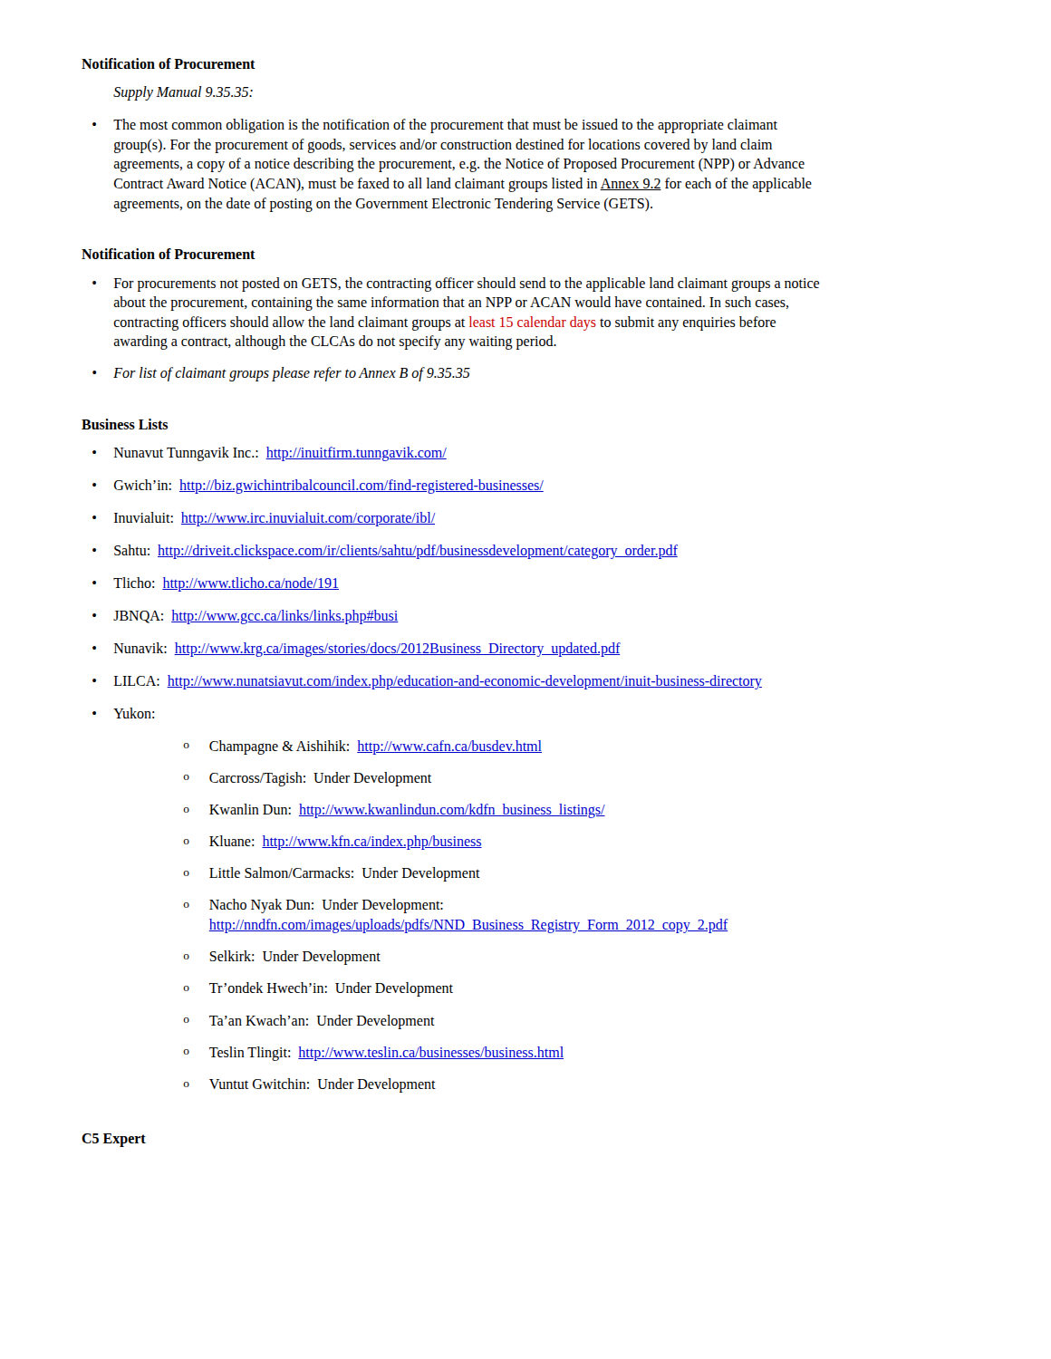Notification of Procurement
Supply Manual 9.35.35:
The most common obligation is the notification of the procurement that must be issued to the appropriate claimant group(s). For the procurement of goods, services and/or construction destined for locations covered by land claim agreements, a copy of a notice describing the procurement, e.g. the Notice of Proposed Procurement (NPP) or Advance Contract Award Notice (ACAN), must be faxed to all land claimant groups listed in Annex 9.2 for each of the applicable agreements, on the date of posting on the Government Electronic Tendering Service (GETS).
Notification of Procurement
For procurements not posted on GETS, the contracting officer should send to the applicable land claimant groups a notice about the procurement, containing the same information that an NPP or ACAN would have contained. In such cases, contracting officers should allow the land claimant groups at least 15 calendar days to submit any enquiries before awarding a contract, although the CLCAs do not specify any waiting period.
For list of claimant groups please refer to Annex B of 9.35.35
Business Lists
Nunavut Tunngavik Inc.: http://inuitfirm.tunngavik.com/
Gwich’in: http://biz.gwichintribalcouncil.com/find-registered-businesses/
Inuvialuit: http://www.irc.inuvialuit.com/corporate/ibl/
Sahtu: http://driveit.clickspace.com/ir/clients/sahtu/pdf/businessdevelopment/category_order.pdf
Tlicho: http://www.tlicho.ca/node/191
JBNQA: http://www.gcc.ca/links/links.php#busi
Nunavik: http://www.krg.ca/images/stories/docs/2012Business_Directory_updated.pdf
LILCA: http://www.nunatsiavut.com/index.php/education-and-economic-development/inuit-business-directory
Yukon:
Champagne & Aishihik: http://www.cafn.ca/busdev.html
Carcross/Tagish: Under Development
Kwanlin Dun: http://www.kwanlindun.com/kdfn_business_listings/
Kluane: http://www.kfn.ca/index.php/business
Little Salmon/Carmacks: Under Development
Nacho Nyak Dun: Under Development:
http://nndfn.com/images/uploads/pdfs/NND_Business_Registry_Form_2012_copy_2.pdf
Selkirk: Under Development
Tr’ondek Hwech’in: Under Development
Ta’an Kwach’an: Under Development
Teslin Tlingit: http://www.teslin.ca/businesses/business.html
Vuntut Gwitchin: Under Development
C5 Expert